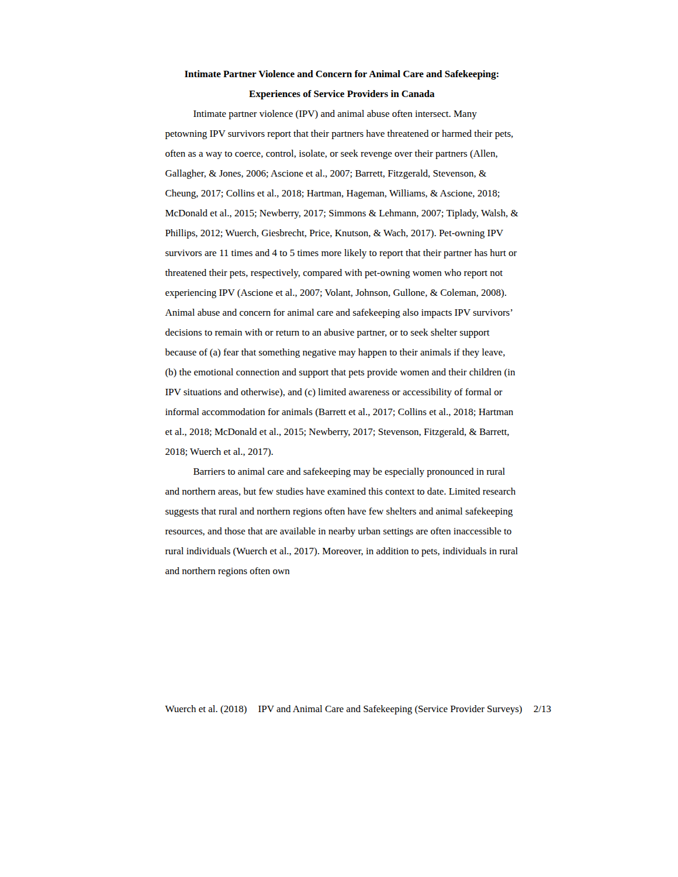Intimate Partner Violence and Concern for Animal Care and Safekeeping:Experiences of Service Providers in Canada
Intimate partner violence (IPV) and animal abuse often intersect. Many petowning IPV survivors report that their partners have threatened or harmed their pets, often as a way to coerce, control, isolate, or seek revenge over their partners (Allen, Gallagher, & Jones, 2006; Ascione et al., 2007; Barrett, Fitzgerald, Stevenson, & Cheung, 2017; Collins et al., 2018; Hartman, Hageman, Williams, & Ascione, 2018; McDonald et al., 2015; Newberry, 2017; Simmons & Lehmann, 2007; Tiplady, Walsh, & Phillips, 2012; Wuerch, Giesbrecht, Price, Knutson, & Wach, 2017). Pet-owning IPV survivors are 11 times and 4 to 5 times more likely to report that their partner has hurt or threatened their pets, respectively, compared with pet-owning women who report not experiencing IPV (Ascione et al., 2007; Volant, Johnson, Gullone, & Coleman, 2008). Animal abuse and concern for animal care and safekeeping also impacts IPV survivors’ decisions to remain with or return to an abusive partner, or to seek shelter support because of (a) fear that something negative may happen to their animals if they leave, (b) the emotional connection and support that pets provide women and their children (in IPV situations and otherwise), and (c) limited awareness or accessibility of formal or informal accommodation for animals (Barrett et al., 2017; Collins et al., 2018; Hartman et al., 2018; McDonald et al., 2015; Newberry, 2017; Stevenson, Fitzgerald, & Barrett, 2018; Wuerch et al., 2017).
Barriers to animal care and safekeeping may be especially pronounced in rural and northern areas, but few studies have examined this context to date. Limited research suggests that rural and northern regions often have few shelters and animal safekeeping resources, and those that are available in nearby urban settings are often inaccessible to rural individuals (Wuerch et al., 2017). Moreover, in addition to pets, individuals in rural and northern regions often own
Wuerch et al. (2018) IPV and Animal Care and Safekeeping (Service Provider Surveys) 2/13